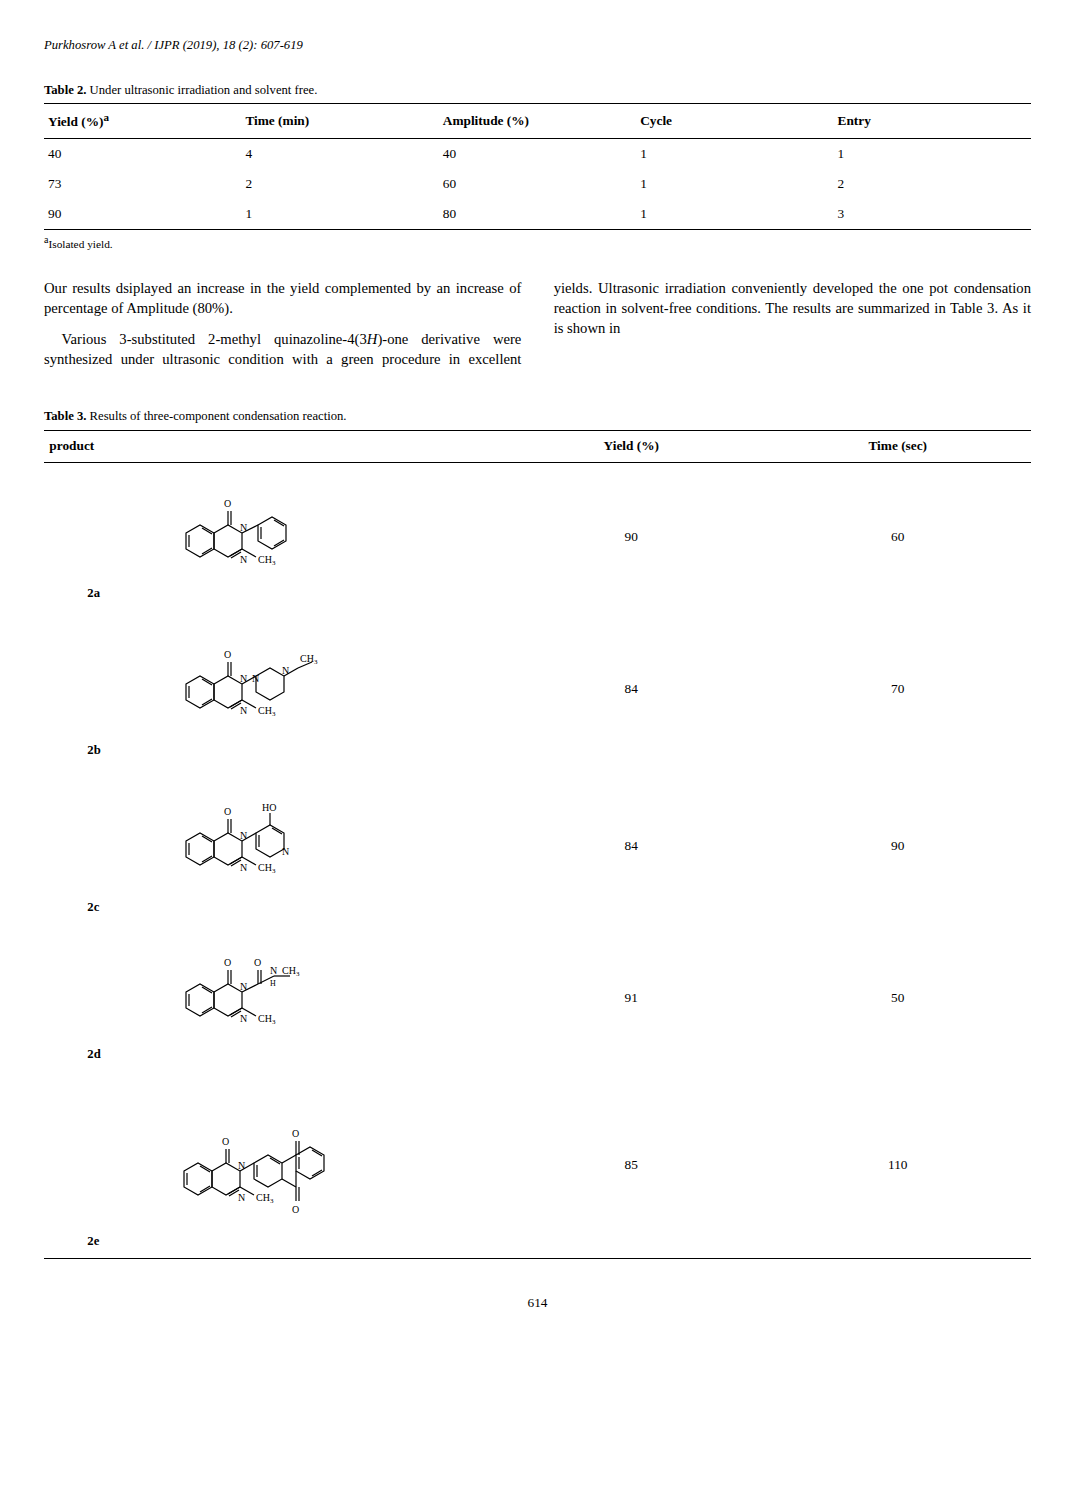Purkhosrow A et al. / IJPR (2019), 18 (2): 607-619
Table 2. Under ultrasonic irradiation and solvent free.
| Yield (%) a | Time (min) | Amplitude (%) | Cycle | Entry |
| --- | --- | --- | --- | --- |
| 40 | 4 | 40 | 1 | 1 |
| 73 | 2 | 60 | 1 | 2 |
| 90 | 1 | 80 | 1 | 3 |
aIsolated yield.
Our results dsiplayed an increase in the yield complemented by an increase of percentage of Amplitude (80%).
Various 3-substituted 2-methyl quinazoline-4(3H)-one derivative were synthesized under ultrasonic condition with a green procedure in excellent yields. Ultrasonic irradiation conveniently developed the one pot condensation reaction in solvent-free conditions. The results are summarized in Table 3. As it is shown in
Table 3. Results of three-component condensation reaction.
| product | Yield (%) | Time (sec) |
| --- | --- | --- |
| O N N CH 3 2a | 90 | 60 |
| O N N N CH 3 N CH 3 2b | 84 | 70 |
| O HO N N N CH 3 2c | 84 | 90 |
| O O N N H CH 3 N CH 3 2d | 91 | 50 |
| O N N CH 3 O O 2e | 85 | 110 |
614